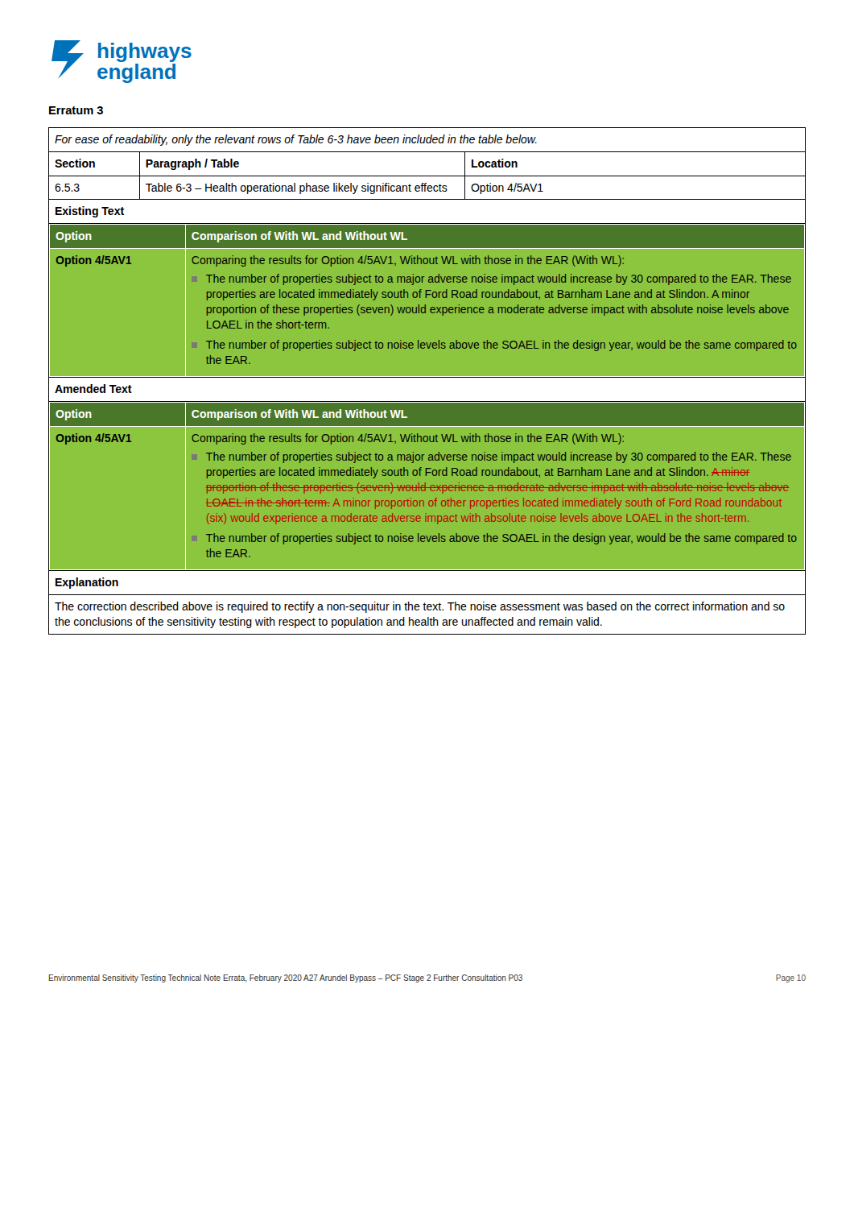highways england
Erratum 3
| For ease of readability, only the relevant rows of Table 6-3 have been included in the table below. |
| Section | Paragraph / Table | Location |
| 6.5.3 | Table 6-3 – Health operational phase likely significant effects | Option 4/5AV1 |
| Existing Text |
| / Option / Comparison of With WL and Without WL / / --- / --- / / Option 4/5AV1 / Comparing the results for Option 4/5AV1, Without WL with those in the EAR (With WL): The number of properties subject to a major adverse noise impact would increase by 30 compared to the EAR. These properties are located immediately south of Ford Road roundabout, at Barnham Lane and at Slindon. A minor proportion of these properties (seven) would experience a moderate adverse impact with absolute noise levels above LOAEL in the short-term. The number of properties subject to noise levels above the SOAEL in the design year, would be the same compared to the EAR. / |
| Amended Text |
| / Option / Comparison of With WL and Without WL / / --- / --- / / Option 4/5AV1 / Comparing the results for Option 4/5AV1, Without WL with those in the EAR (With WL): The number of properties subject to a major adverse noise impact would increase by 30 compared to the EAR. These properties are located immediately south of Ford Road roundabout, at Barnham Lane and at Slindon. A minor proportion of these properties (seven) would experience a moderate adverse impact with absolute noise levels above LOAEL in the short-term. A minor proportion of other properties located immediately south of Ford Road roundabout (six) would experience a moderate adverse impact with absolute noise levels above LOAEL in the short-term. The number of properties subject to noise levels above the SOAEL in the design year, would be the same compared to the EAR. / |
| Explanation |
| The correction described above is required to rectify a non-sequitur in the text. The noise assessment was based on the correct information and so the conclusions of the sensitivity testing with respect to population and health are unaffected and remain valid. |
Environmental Sensitivity Testing Technical Note Errata, February 2020 A27 Arundel Bypass – PCF Stage 2 Further Consultation P03
Page 10